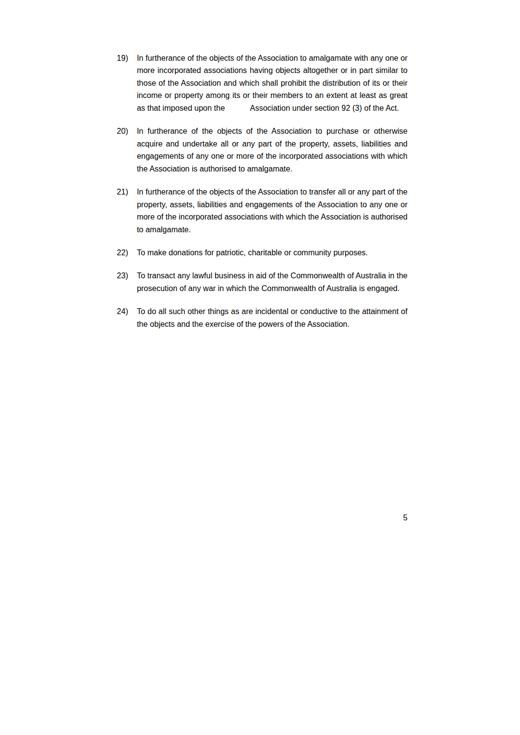19) In furtherance of the objects of the Association to amalgamate with any one or more incorporated associations having objects altogether or in part similar to those of the Association and which shall prohibit the distribution of its or their income or property among its or their members to an extent at least as great as that imposed upon the Association under section 92 (3) of the Act.
20) In furtherance of the objects of the Association to purchase or otherwise acquire and undertake all or any part of the property, assets, liabilities and engagements of any one or more of the incorporated associations with which the Association is authorised to amalgamate.
21) In furtherance of the objects of the Association to transfer all or any part of the property, assets, liabilities and engagements of the Association to any one or more of the incorporated associations with which the Association is authorised to amalgamate.
22) To make donations for patriotic, charitable or community purposes.
23) To transact any lawful business in aid of the Commonwealth of Australia in the prosecution of any war in which the Commonwealth of Australia is engaged.
24) To do all such other things as are incidental or conductive to the attainment of the objects and the exercise of the powers of the Association.
5